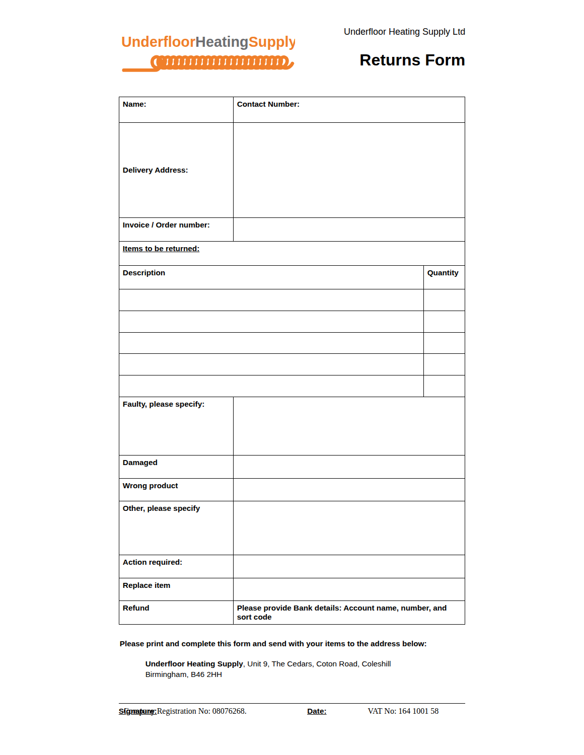UnderfloorHeatingSupply
Underfloor Heating Supply Ltd
Returns Form
| Name: | Contact Number: |
| Delivery Address: | |
| Invoice / Order number: | |
| Items to be returned: |
| Description | Quantity |
| Faulty, please specify: | |
| Damaged | |
| Wrong product | |
| Other, please specify | |
| Action required: | |
| Replace item | |
| Refund | Please provide Bank details: Account name, number, and sort code |
Please print and complete this form and send with your items to the address below:
Underfloor Heating Supply, Unit 9, The Cedars, Coton Road, Coleshill
Birmingham, B46 2HH
Signature: Date:
Company Registration No: 08076268. VAT No: 164 1001 58